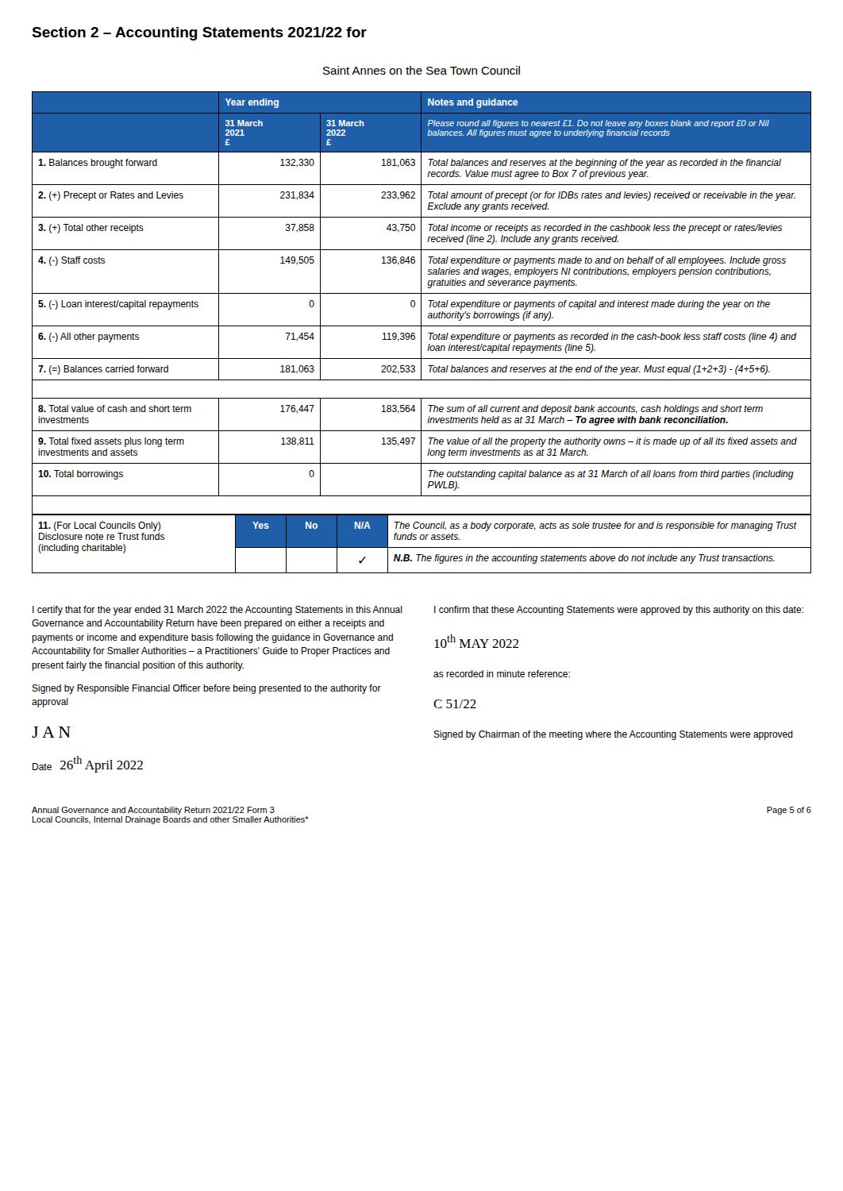Section 2 – Accounting Statements 2021/22 for
Saint Annes on the Sea Town Council
| | Year ending | Notes and guidance |
| --- | --- | --- |
| | 31 March 2021 £ | 31 March 2022 £ | Please round all figures to nearest £1. Do not leave any boxes blank and report £0 or Nil balances. All figures must agree to underlying financial records |
| 1. Balances brought forward | 132,330 | 181,063 | Total balances and reserves at the beginning of the year as recorded in the financial records. Value must agree to Box 7 of previous year. |
| 2. (+) Precept or Rates and Levies | 231,834 | 233,962 | Total amount of precept (or for IDBs rates and levies) received or receivable in the year. Exclude any grants received. |
| 3. (+) Total other receipts | 37,858 | 43,750 | Total income or receipts as recorded in the cashbook less the precept or rates/levies received (line 2). Include any grants received. |
| 4. (-) Staff costs | 149,505 | 136,846 | Total expenditure or payments made to and on behalf of all employees. Include gross salaries and wages, employers NI contributions, employers pension contributions, gratuities and severance payments. |
| 5. (-) Loan interest/capital repayments | 0 | 0 | Total expenditure or payments of capital and interest made during the year on the authority's borrowings (if any). |
| 6. (-) All other payments | 71,454 | 119,396 | Total expenditure or payments as recorded in the cash-book less staff costs (line 4) and loan interest/capital repayments (line 5). |
| 7. (=) Balances carried forward | 181,063 | 202,533 | Total balances and reserves at the end of the year. Must equal (1+2+3) - (4+5+6). |
| 8. Total value of cash and short term investments | 176,447 | 183,564 | The sum of all current and deposit bank accounts, cash holdings and short term investments held as at 31 March – To agree with bank reconciliation. |
| 9. Total fixed assets plus long term investments and assets | 138,811 | 135,497 | The value of all the property the authority owns – it is made up of all its fixed assets and long term investments as at 31 March. |
| 10. Total borrowings | 0 | | The outstanding capital balance as at 31 March of all loans from third parties (including PWLB). |
| 11. (For Local Councils Only) Disclosure note re Trust funds (including charitable) | Yes | No | N/A | The Council, as a body corporate, acts as sole trustee for and is responsible for managing Trust funds or assets. |
| | | ✓ | N.B. The figures in the accounting statements above do not include any Trust transactions. |
I certify that for the year ended 31 March 2022 the Accounting Statements in this Annual Governance and Accountability Return have been prepared on either a receipts and payments or income and expenditure basis following the guidance in Governance and Accountability for Smaller Authorities – a Practitioners' Guide to Proper Practices and present fairly the financial position of this authority.
Signed by Responsible Financial Officer before being presented to the authority for approval
J A N    
Date 26th April 2022
I confirm that these Accounting Statements were approved by this authority on this date:
10th MAY 2022
as recorded in minute reference:
C 51/22
Signed by Chairman of the meeting where the Accounting Statements were approved
        
Annual Governance and Accountability Return 2021/22 Form 3
Local Councils, Internal Drainage Boards and other Smaller Authorities*
Page 5 of 6